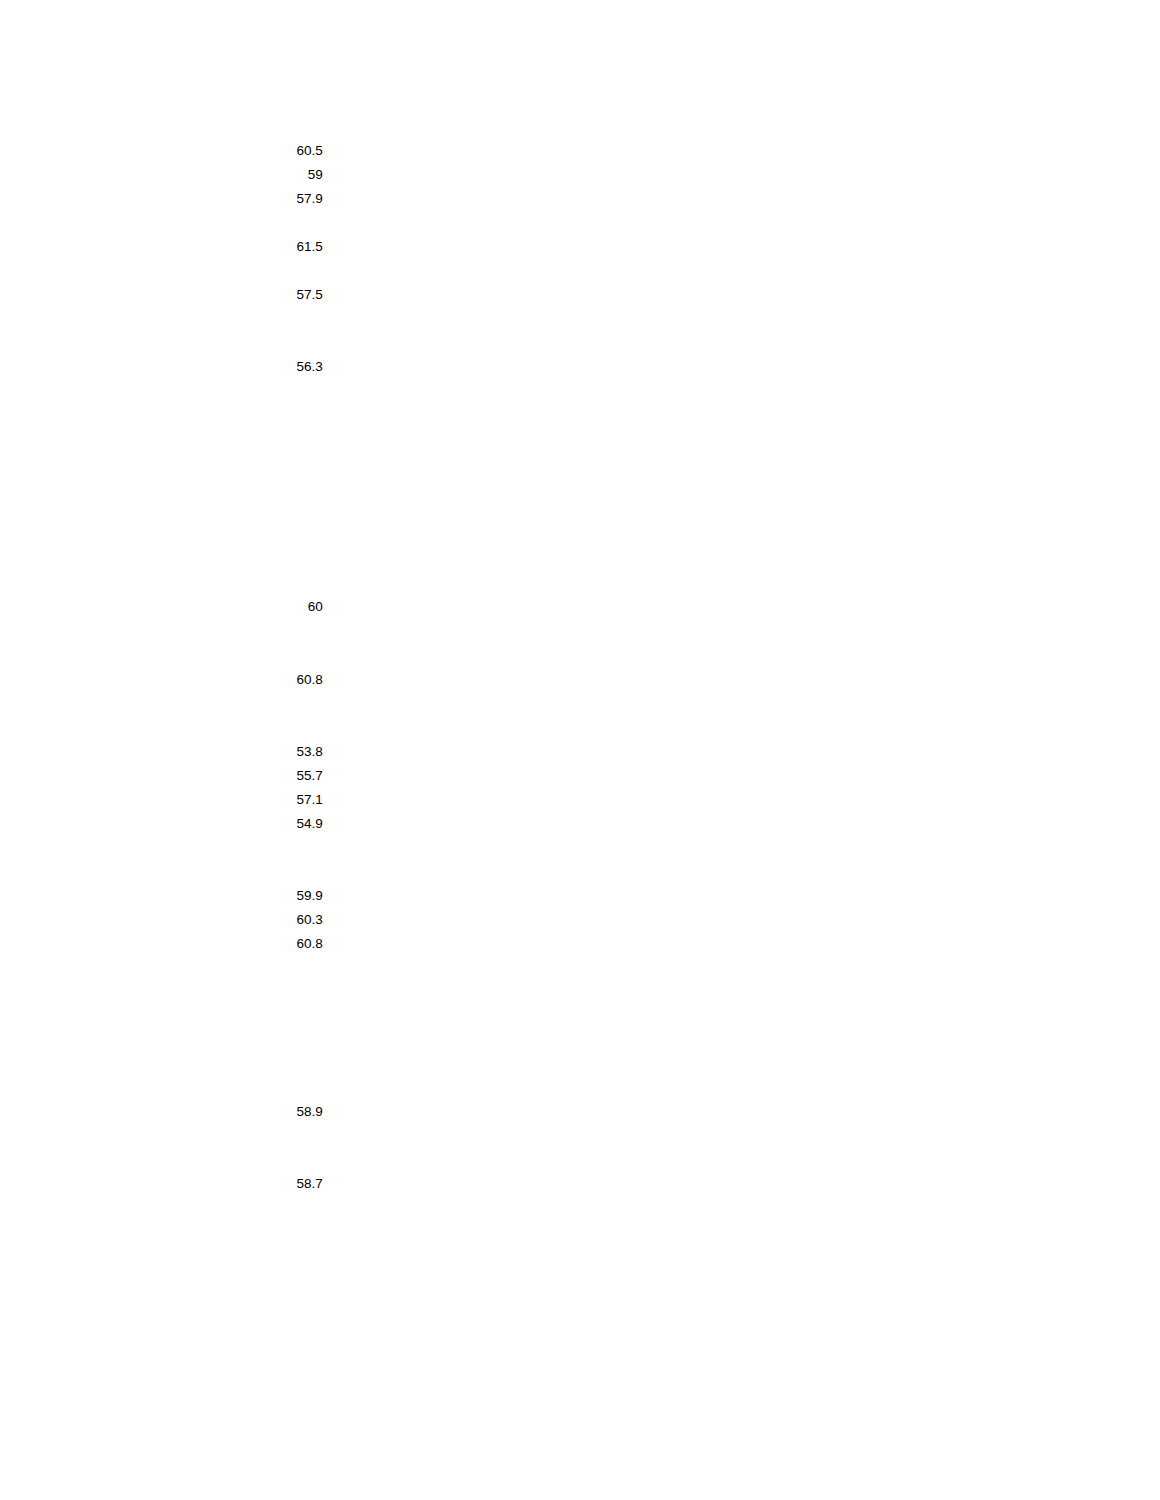| 60.5 |
| 59 |
| 57.9 |
| 61.5 |
| 57.5 |
| 56.3 |
| 60 |
| 60.8 |
| 53.8 |
| 55.7 |
| 57.1 |
| 54.9 |
| 59.9 |
| 60.3 |
| 60.8 |
| 58.9 |
| 58.7 |